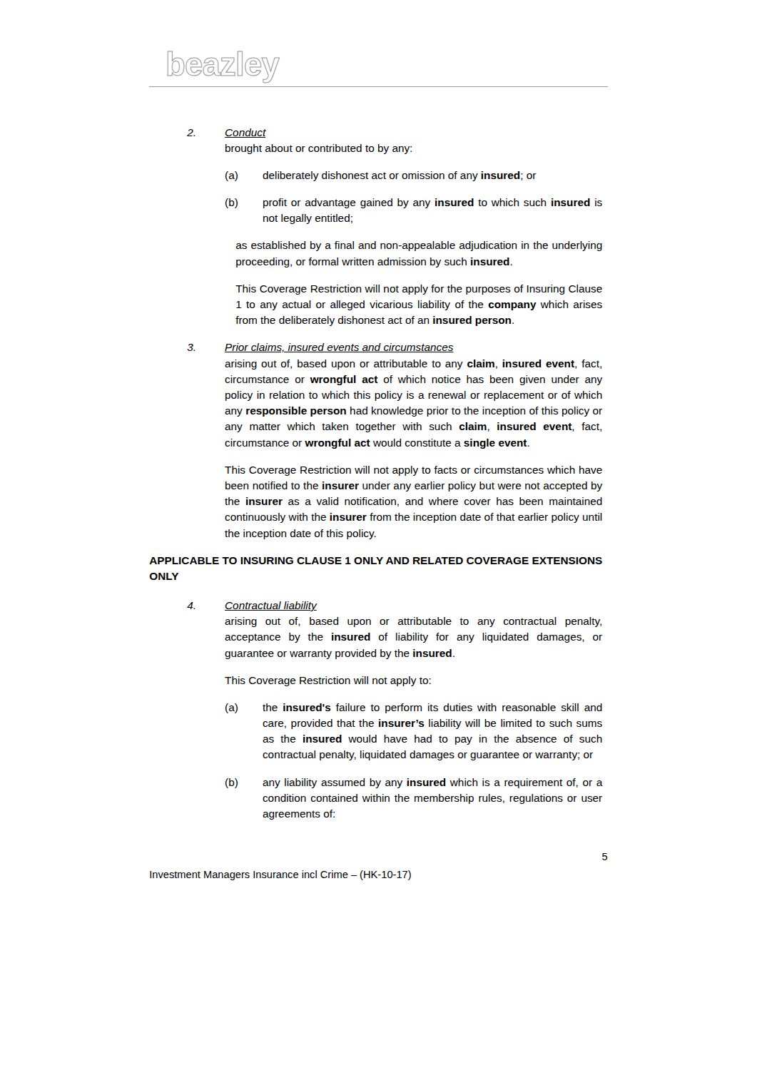beazley
2.
Conduct
brought about or contributed to by any:
(a)
deliberately dishonest act or omission of any insured; or
(b)
profit or advantage gained by any insured to which such insured is not legally entitled;
as established by a final and non-appealable adjudication in the underlying proceeding, or formal written admission by such insured.
This Coverage Restriction will not apply for the purposes of Insuring Clause 1 to any actual or alleged vicarious liability of the company which arises from the deliberately dishonest act of an insured person.
3.
Prior claims, insured events and circumstances
arising out of, based upon or attributable to any claim, insured event, fact, circumstance or wrongful act of which notice has been given under any policy in relation to which this policy is a renewal or replacement or of which any responsible person had knowledge prior to the inception of this policy or any matter which taken together with such claim, insured event, fact, circumstance or wrongful act would constitute a single event.
This Coverage Restriction will not apply to facts or circumstances which have been notified to the insurer under any earlier policy but were not accepted by the insurer as a valid notification, and where cover has been maintained continuously with the insurer from the inception date of that earlier policy until the inception date of this policy.
APPLICABLE TO INSURING CLAUSE 1 ONLY AND RELATED COVERAGE EXTENSIONS ONLY
4.
Contractual liability
arising out of, based upon or attributable to any contractual penalty, acceptance by the insured of liability for any liquidated damages, or guarantee or warranty provided by the insured.
This Coverage Restriction will not apply to:
(a)
the insured's failure to perform its duties with reasonable skill and care, provided that the insurer’s liability will be limited to such sums as the insured would have had to pay in the absence of such contractual penalty, liquidated damages or guarantee or warranty; or
(b)
any liability assumed by any insured which is a requirement of, or a condition contained within the membership rules, regulations or user agreements of:
5
Investment Managers Insurance incl Crime – (HK-10-17)